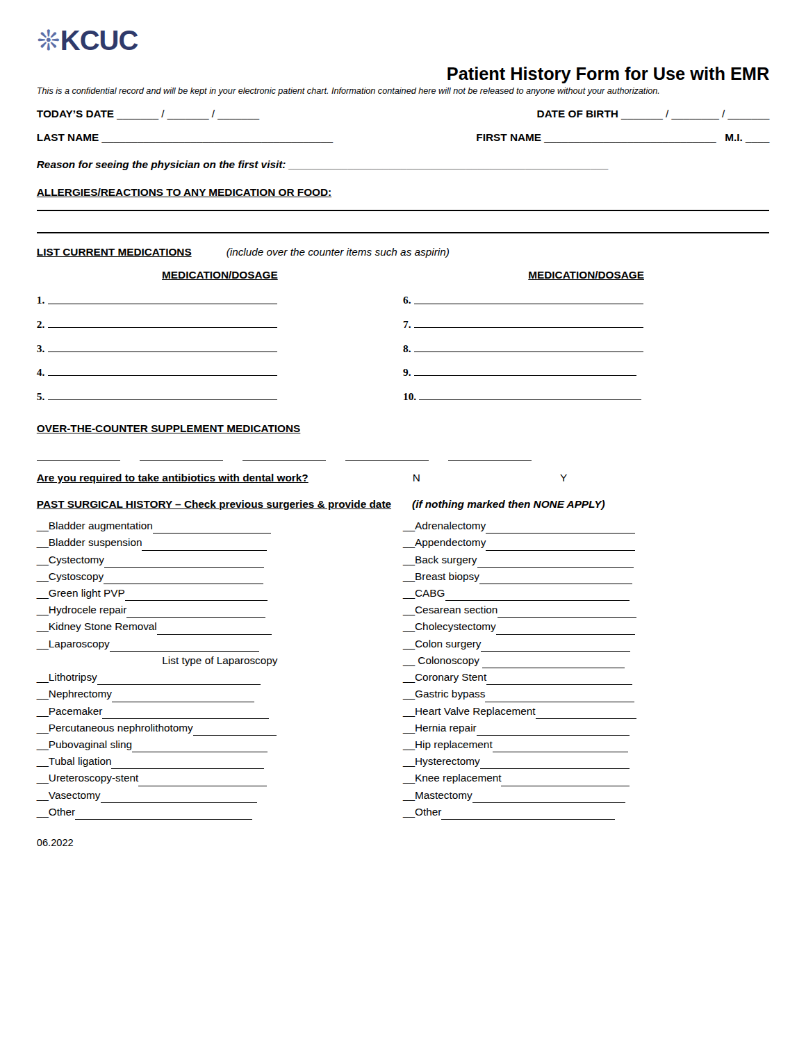❊KCUC
Patient History Form for Use with EMR
This is a confidential record and will be kept in your electronic patient chart. Information contained here will not be released to anyone without your authorization.
TODAY’S DATE _______ / _______ / _______
DATE OF BIRTH _______ / ________ / _______
LAST NAME _______________________________________
FIRST NAME _____________________________ M.I. ____
Reason for seeing the physician on the first visit: ______________________________________________________
ALLERGIES/REACTIONS TO ANY MEDICATION OR FOOD:
LIST CURRENT MEDICATIONS(include over the counter items such as aspirin)
| MEDICATION/DOSAGE | MEDICATION/DOSAGE |
| --- | --- |
| 1. | 6. |
| 2. | 7. |
| 3. | 8. |
| 4. | 9. |
| 5. | 10. |
OVER-THE-COUNTER SUPPLEMENT MEDICATIONS
Are you required to take antibiotics with dental work? N Y
PAST SURGICAL HISTORY – Check previous surgeries & provide date(if nothing marked then NONE APPLY)
| __Bladder augmentation | __Adrenalectomy |
| __Bladder suspension | __Appendectomy |
| __Cystectomy | __Back surgery |
| __Cystoscopy | __Breast biopsy |
| __Green light PVP | __CABG |
| __Hydrocele repair | __Cesarean section |
| __Kidney Stone Removal | __Cholecystectomy |
| __Laparoscopy | __Colon surgery |
| List type of Laparoscopy | __ Colonoscopy |
| __Lithotripsy | __Coronary Stent |
| __Nephrectomy | __Gastric bypass |
| __Pacemaker | __Heart Valve Replacement |
| __Percutaneous nephrolithotomy | __Hernia repair |
| __Pubovaginal sling | __Hip replacement |
| __Tubal ligation | __Hysterectomy |
| __Ureteroscopy-stent | __Knee replacement |
| __Vasectomy | __Mastectomy |
| __Other | __Other |
06.2022